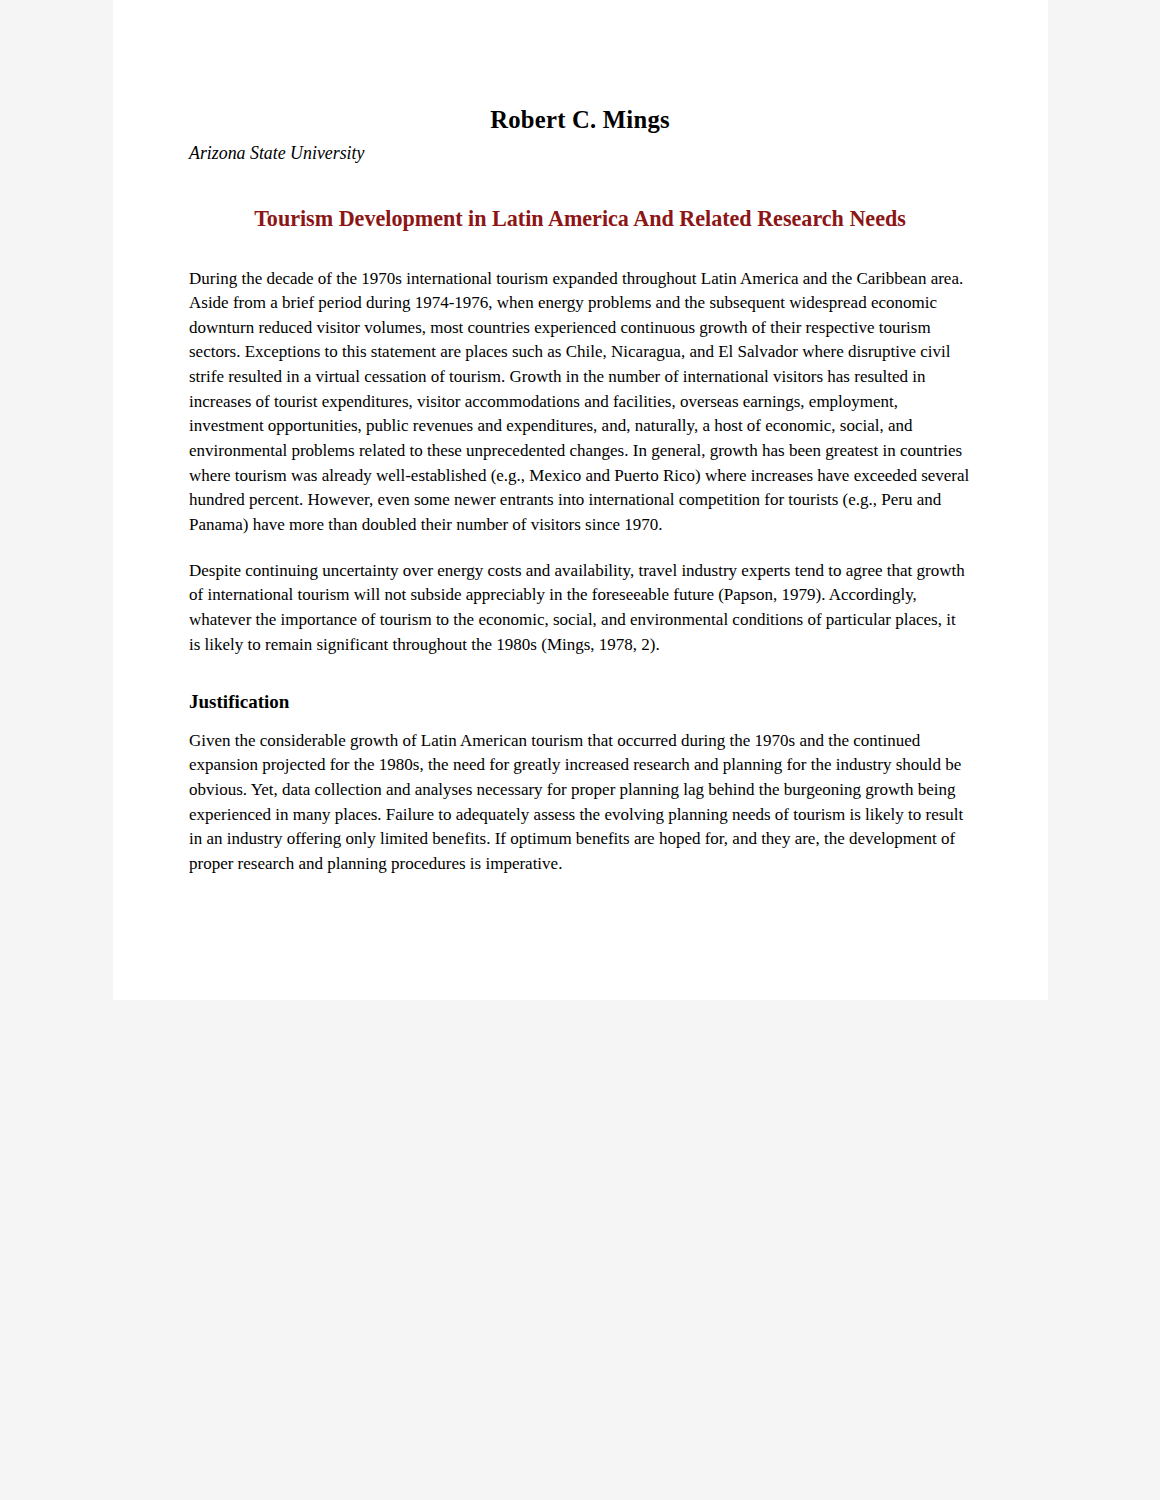Robert C. Mings
Arizona State University
Tourism Development in Latin America And Related Research Needs
During the decade of the 1970s international tourism expanded throughout Latin America and the Caribbean area. Aside from a brief period during 1974-1976, when energy problems and the subsequent widespread economic downturn reduced visitor volumes, most countries experienced continuous growth of their respective tourism sectors. Exceptions to this statement are places such as Chile, Nicaragua, and El Salvador where disruptive civil strife resulted in a virtual cessation of tourism. Growth in the number of international visitors has resulted in increases of tourist expenditures, visitor accommodations and facilities, overseas earnings, employment, investment opportunities, public revenues and expenditures, and, naturally, a host of economic, social, and environmental problems related to these unprecedented changes. In general, growth has been greatest in countries where tourism was already well-established (e.g., Mexico and Puerto Rico) where increases have exceeded several hundred percent. However, even some newer entrants into international competition for tourists (e.g., Peru and Panama) have more than doubled their number of visitors since 1970.
Despite continuing uncertainty over energy costs and availability, travel industry experts tend to agree that growth of international tourism will not subside appreciably in the foreseeable future (Papson, 1979). Accordingly, whatever the importance of tourism to the economic, social, and environmental conditions of particular places, it is likely to remain significant throughout the 1980s (Mings, 1978, 2).
Justification
Given the considerable growth of Latin American tourism that occurred during the 1970s and the continued expansion projected for the 1980s, the need for greatly increased research and planning for the industry should be obvious. Yet, data collection and analyses necessary for proper planning lag behind the burgeoning growth being experienced in many places. Failure to adequately assess the evolving planning needs of tourism is likely to result in an industry offering only limited benefits. If optimum benefits are hoped for, and they are, the development of proper research and planning procedures is imperative.